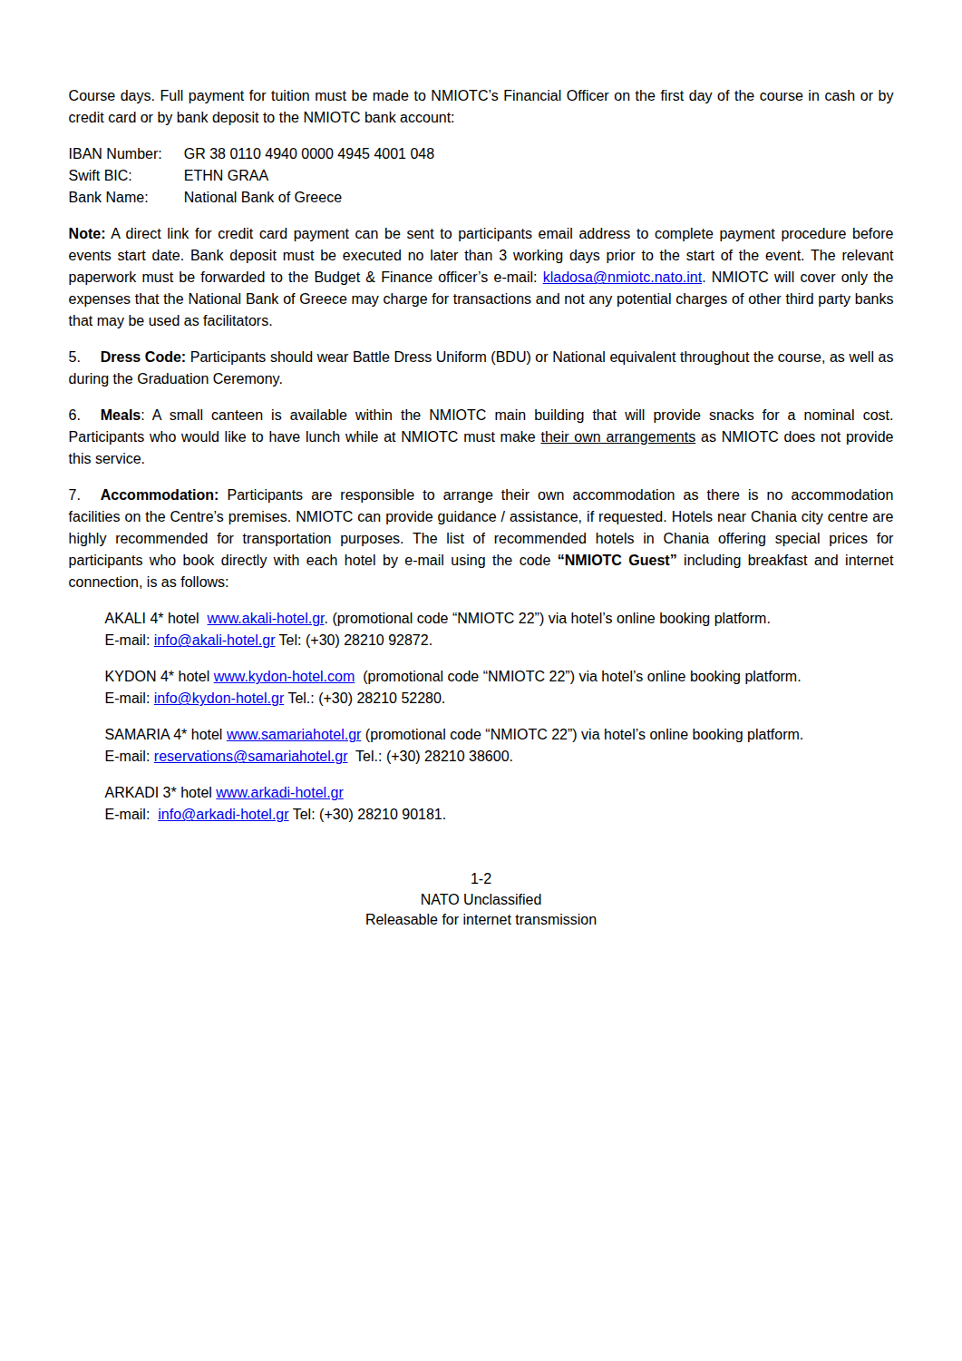Course days. Full payment for tuition must be made to NMIOTC’s Financial Officer on the first day of the course in cash or by credit card or by bank deposit to the NMIOTC bank account:
| IBAN Number: | GR 38 0110 4940 0000 4945 4001 048 |
| Swift BIC: | ETHN GRAA |
| Bank Name: | National Bank of Greece |
Note: A direct link for credit card payment can be sent to participants email address to complete payment procedure before events start date. Bank deposit must be executed no later than 3 working days prior to the start of the event. The relevant paperwork must be forwarded to the Budget & Finance officer’s e-mail: kladosa@nmiotc.nato.int. NMIOTC will cover only the expenses that the National Bank of Greece may charge for transactions and not any potential charges of other third party banks that may be used as facilitators.
5. Dress Code: Participants should wear Battle Dress Uniform (BDU) or National equivalent throughout the course, as well as during the Graduation Ceremony.
6. Meals: A small canteen is available within the NMIOTC main building that will provide snacks for a nominal cost. Participants who would like to have lunch while at NMIOTC must make their own arrangements as NMIOTC does not provide this service.
7. Accommodation: Participants are responsible to arrange their own accommodation as there is no accommodation facilities on the Centre’s premises. NMIOTC can provide guidance / assistance, if requested. Hotels near Chania city centre are highly recommended for transportation purposes. The list of recommended hotels in Chania offering special prices for participants who book directly with each hotel by e-mail using the code “NMIOTC Guest” including breakfast and internet connection, is as follows:
AKALI 4* hotel www.akali-hotel.gr. (promotional code “NMIOTC 22”) via hotel’s online booking platform.
E-mail: info@akali-hotel.gr Tel: (+30) 28210 92872.
KYDON 4* hotel www.kydon-hotel.com (promotional code “NMIOTC 22”) via hotel’s online booking platform.
E-mail: info@kydon-hotel.gr Tel.: (+30) 28210 52280.
SAMARIA 4* hotel www.samariahotel.gr (promotional code “NMIOTC 22”) via hotel’s online booking platform.
E-mail: reservations@samariahotel.gr Tel.: (+30) 28210 38600.
ARKADI 3* hotel www.arkadi-hotel.gr
E-mail: info@arkadi-hotel.gr Tel: (+30) 28210 90181.
1-2
NATO Unclassified
Releasable for internet transmission